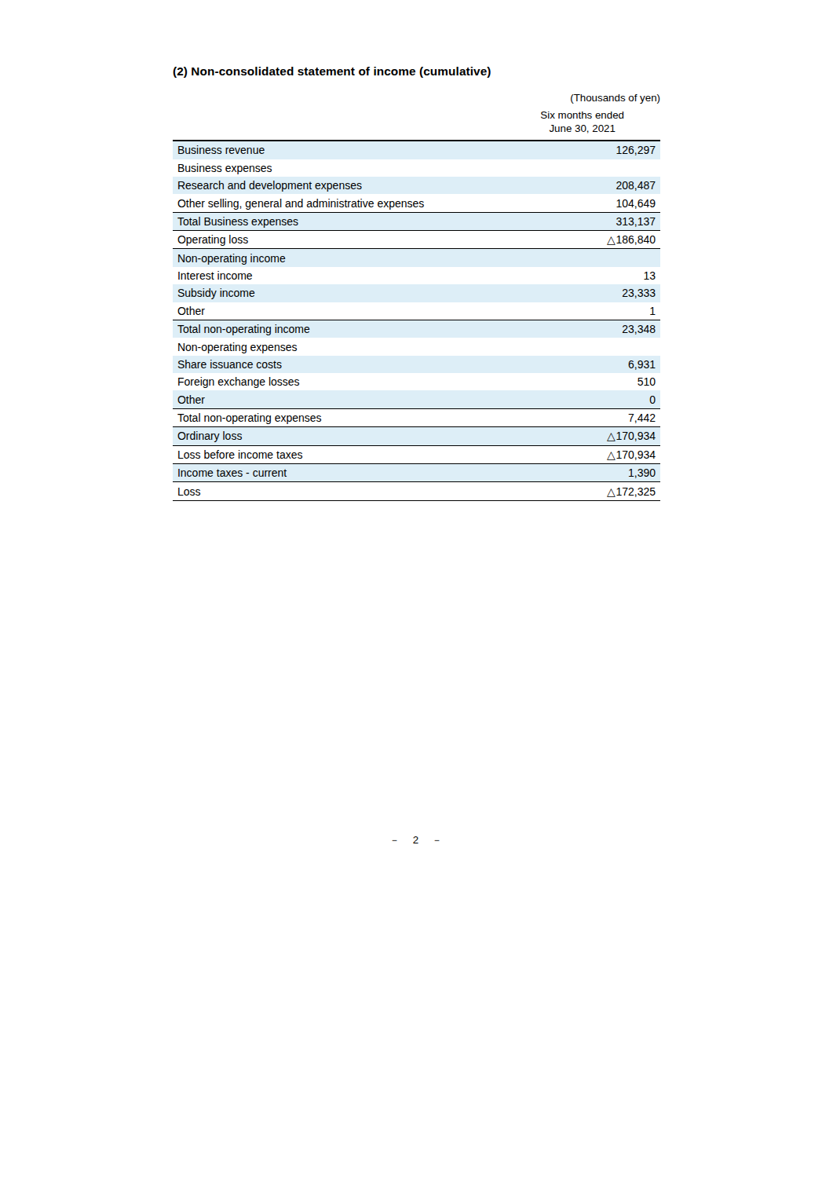(2) Non-consolidated statement of income (cumulative)
(Thousands of yen)
| | Six months ended June 30, 2021 |
| --- | --- |
| Business revenue | 126,297 |
| Business expenses | |
| Research and development expenses | 208,487 |
| Other selling, general and administrative expenses | 104,649 |
| Total Business expenses | 313,137 |
| Operating loss | △186,840 |
| Non-operating income | |
| Interest income | 13 |
| Subsidy income | 23,333 |
| Other | 1 |
| Total non-operating income | 23,348 |
| Non-operating expenses | |
| Share issuance costs | 6,931 |
| Foreign exchange losses | 510 |
| Other | 0 |
| Total non-operating expenses | 7,442 |
| Ordinary loss | △170,934 |
| Loss before income taxes | △170,934 |
| Income taxes - current | 1,390 |
| Loss | △172,325 |
－　2　－